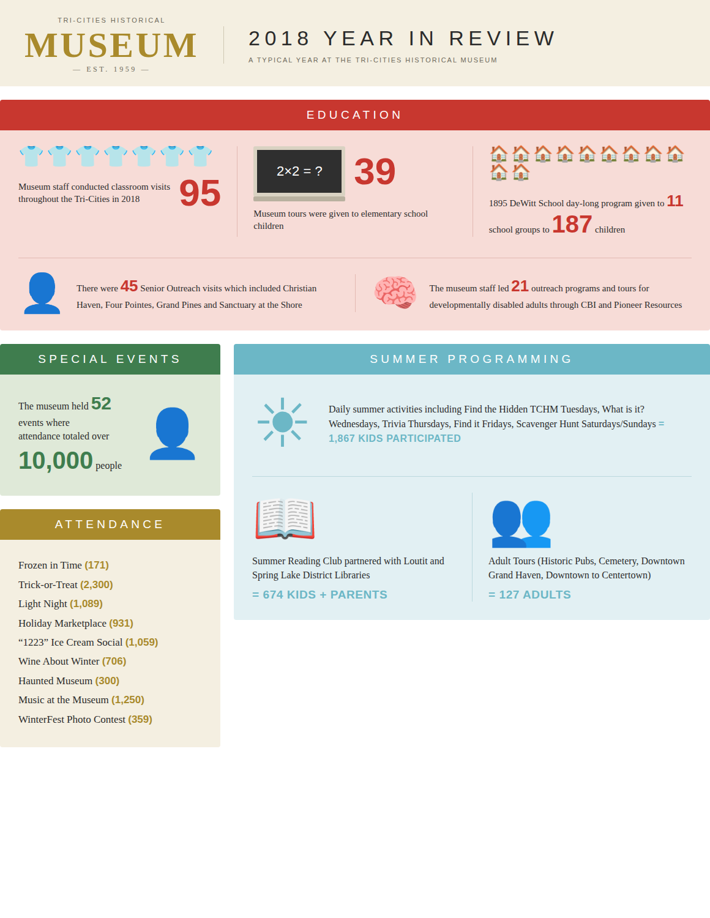Tri-Cities Historical
Museum
Est. 1959
2018 Year in Review
A typical year at the Tri-Cities Historical Museum
Education
👕 👕 👕 👕 👕 👕 👕
Museum staff conducted classroom visits throughout the Tri-Cities in 2018
95
2×2 = ?
39
Museum tours were given to elementary school children
🏠🏠🏠 🏠🏠🏠 🏠🏠🏠 🏠🏠
1895 DeWitt School day-long program given to 11 school groups to 187 children
👤
There were 45 Senior Outreach visits which included Christian Haven, Four Pointes, Grand Pines and Sanctuary at the Shore
🧠
The museum staff led 21 outreach programs and tours for developmentally disabled adults through CBI and Pioneer Resources
Special Events
The museum held 52
events where
attendance totaled over
10,000 people
👤
Attendance
Frozen in Time (171)
Trick-or-Treat (2,300)
Light Night (1,089)
Holiday Marketplace (931)
“1223” Ice Cream Social (1,059)
Wine About Winter (706)
Haunted Museum (300)
Music at the Museum (1,250)
WinterFest Photo Contest (359)
Summer Programming
☀
Daily summer activities including Find the Hidden TCHM Tuesdays, What is it? Wednesdays, Trivia Thursdays, Find it Fridays, Scavenger Hunt Saturdays/Sundays = 1,867 KIDS PARTICIPATED
📖
Summer Reading Club partnered with Loutit and Spring Lake District Libraries
= 674 KIDS + PARENTS
👥
Adult Tours (Historic Pubs, Cemetery, Downtown Grand Haven, Downtown to Centertown)
= 127 ADULTS